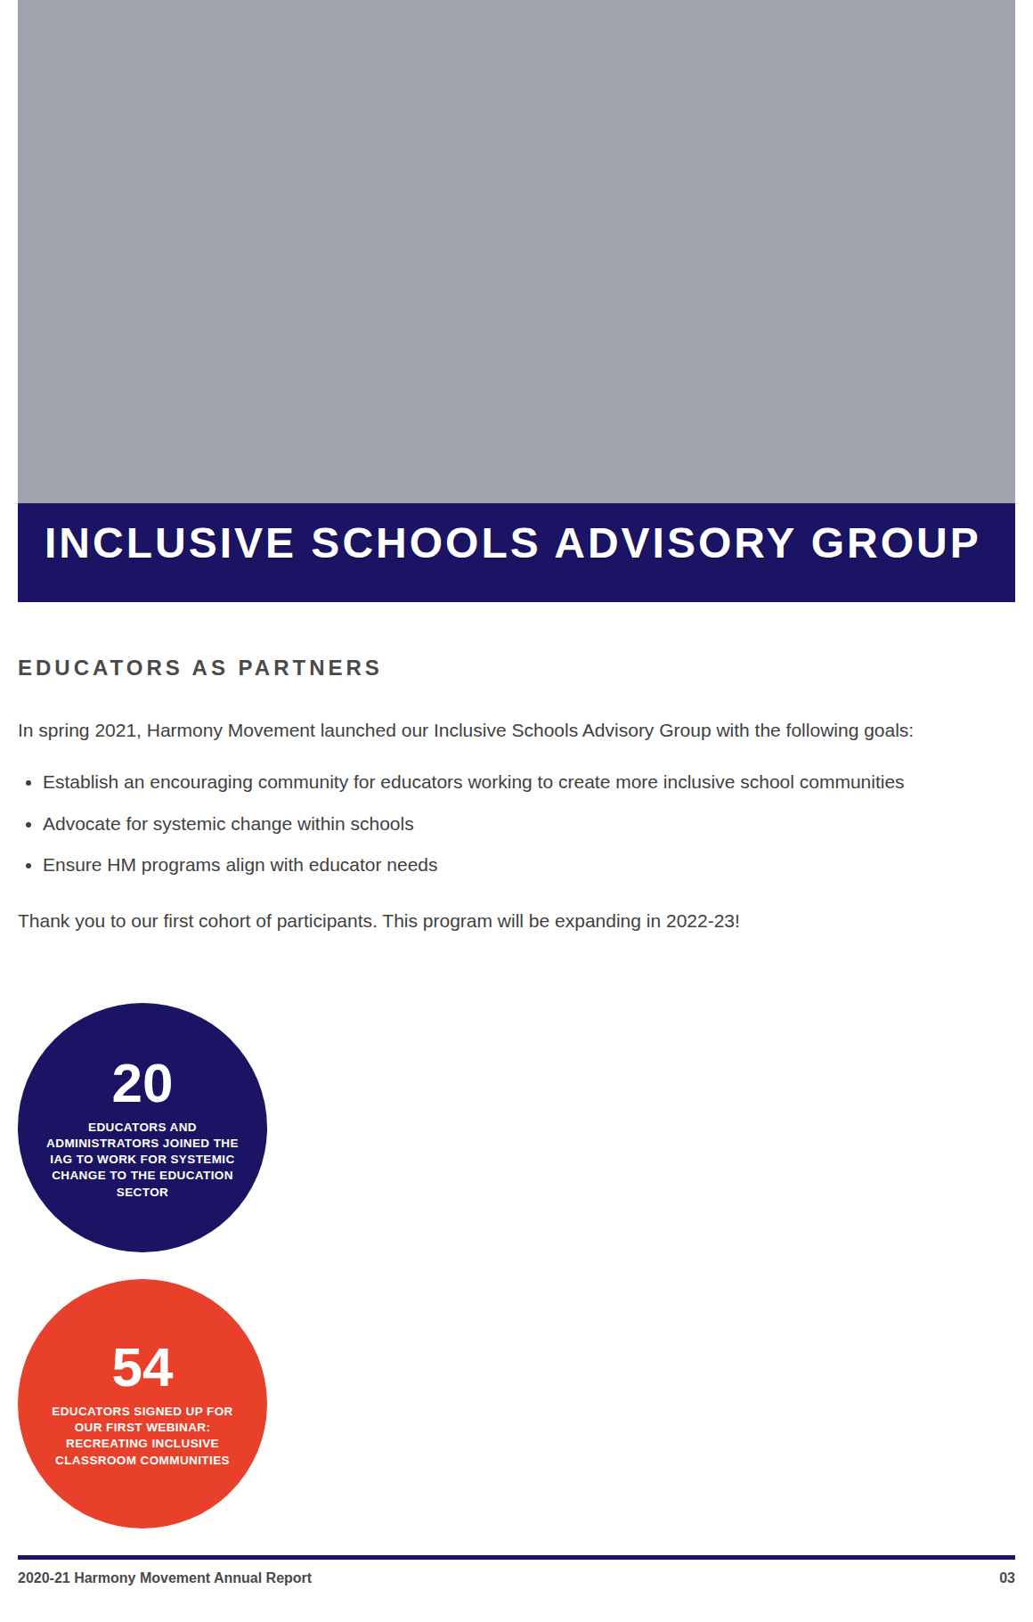Inclusive Schools Advisory Group
Educators as Partners
In spring 2021, Harmony Movement launched our Inclusive Schools Advisory Group with the following goals:
Establish an encouraging community for educators working to create more inclusive school communities
Advocate for systemic change within schools
Ensure HM programs align with educator needs
Thank you to our first cohort of participants. This program will be expanding in 2022-23!
20
Educators and administrators joined the IAG to work for systemic change to the education sector
54
Educators signed up for our first webinar: Recreating Inclusive Classroom Communities
2020-21 Harmony Movement Annual Report 03